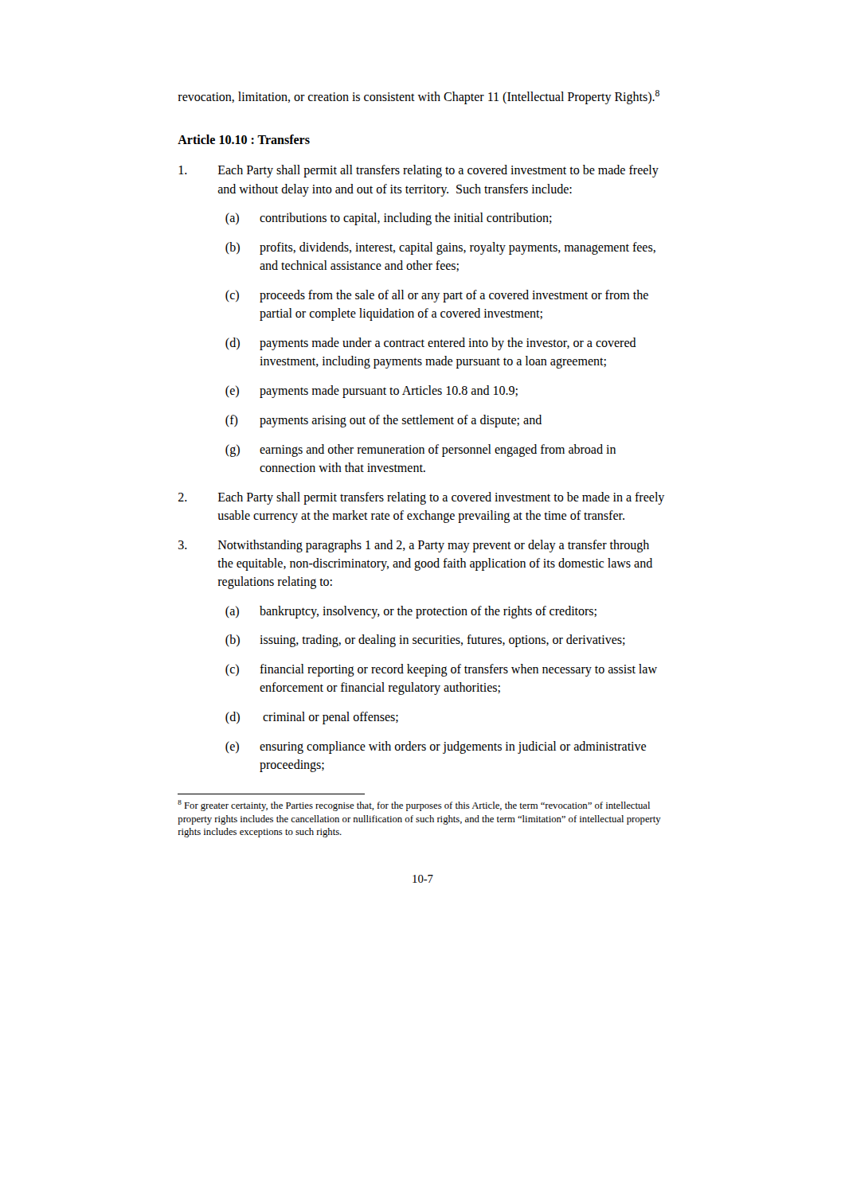revocation, limitation, or creation is consistent with Chapter 11 (Intellectual Property Rights).8
Article 10.10 : Transfers
1. Each Party shall permit all transfers relating to a covered investment to be made freely and without delay into and out of its territory. Such transfers include:
(a) contributions to capital, including the initial contribution;
(b) profits, dividends, interest, capital gains, royalty payments, management fees, and technical assistance and other fees;
(c) proceeds from the sale of all or any part of a covered investment or from the partial or complete liquidation of a covered investment;
(d) payments made under a contract entered into by the investor, or a covered investment, including payments made pursuant to a loan agreement;
(e) payments made pursuant to Articles 10.8 and 10.9;
(f) payments arising out of the settlement of a dispute; and
(g) earnings and other remuneration of personnel engaged from abroad in connection with that investment.
2. Each Party shall permit transfers relating to a covered investment to be made in a freely usable currency at the market rate of exchange prevailing at the time of transfer.
3. Notwithstanding paragraphs 1 and 2, a Party may prevent or delay a transfer through the equitable, non-discriminatory, and good faith application of its domestic laws and regulations relating to:
(a) bankruptcy, insolvency, or the protection of the rights of creditors;
(b) issuing, trading, or dealing in securities, futures, options, or derivatives;
(c) financial reporting or record keeping of transfers when necessary to assist law enforcement or financial regulatory authorities;
(d) criminal or penal offenses;
(e) ensuring compliance with orders or judgements in judicial or administrative proceedings;
8 For greater certainty, the Parties recognise that, for the purposes of this Article, the term “revocation” of intellectual property rights includes the cancellation or nullification of such rights, and the term “limitation” of intellectual property rights includes exceptions to such rights.
10-7